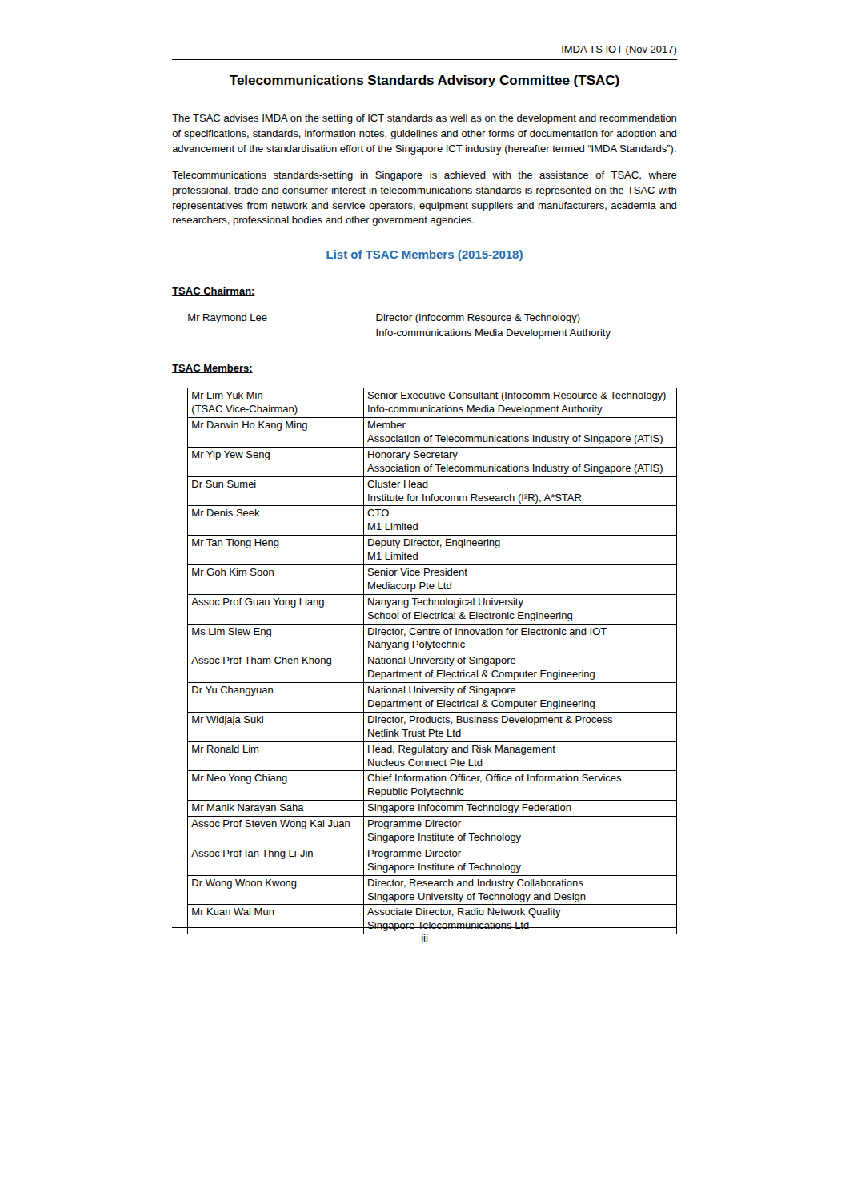IMDA TS IOT (Nov 2017)
Telecommunications Standards Advisory Committee (TSAC)
The TSAC advises IMDA on the setting of ICT standards as well as on the development and recommendation of specifications, standards, information notes, guidelines and other forms of documentation for adoption and advancement of the standardisation effort of the Singapore ICT industry (hereafter termed “IMDA Standards”).
Telecommunications standards-setting in Singapore is achieved with the assistance of TSAC, where professional, trade and consumer interest in telecommunications standards is represented on the TSAC with representatives from network and service operators, equipment suppliers and manufacturers, academia and researchers, professional bodies and other government agencies.
List of TSAC Members (2015-2018)
TSAC Chairman:
Mr Raymond Lee Director (Infocomm Resource & Technology)
Info-communications Media Development Authority
TSAC Members:
| Mr Lim Yuk Min (TSAC Vice-Chairman) | Senior Executive Consultant (Infocomm Resource & Technology) Info-communications Media Development Authority |
| Mr Darwin Ho Kang Ming | Member Association of Telecommunications Industry of Singapore (ATIS) |
| Mr Yip Yew Seng | Honorary Secretary Association of Telecommunications Industry of Singapore (ATIS) |
| Dr Sun Sumei | Cluster Head Institute for Infocomm Research (I²R), A*STAR |
| Mr Denis Seek | CTO M1 Limited |
| Mr Tan Tiong Heng | Deputy Director, Engineering M1 Limited |
| Mr Goh Kim Soon | Senior Vice President Mediacorp Pte Ltd |
| Assoc Prof Guan Yong Liang | Nanyang Technological University School of Electrical & Electronic Engineering |
| Ms Lim Siew Eng | Director, Centre of Innovation for Electronic and IOT Nanyang Polytechnic |
| Assoc Prof Tham Chen Khong | National University of Singapore Department of Electrical & Computer Engineering |
| Dr Yu Changyuan | National University of Singapore Department of Electrical & Computer Engineering |
| Mr Widjaja Suki | Director, Products, Business Development & Process Netlink Trust Pte Ltd |
| Mr Ronald Lim | Head, Regulatory and Risk Management Nucleus Connect Pte Ltd |
| Mr Neo Yong Chiang | Chief Information Officer, Office of Information Services Republic Polytechnic |
| Mr Manik Narayan Saha | Singapore Infocomm Technology Federation |
| Assoc Prof Steven Wong Kai Juan | Programme Director Singapore Institute of Technology |
| Assoc Prof Ian Thng Li-Jin | Programme Director Singapore Institute of Technology |
| Dr Wong Woon Kwong | Director, Research and Industry Collaborations Singapore University of Technology and Design |
| Mr Kuan Wai Mun | Associate Director, Radio Network Quality Singapore Telecommunications Ltd |
iii